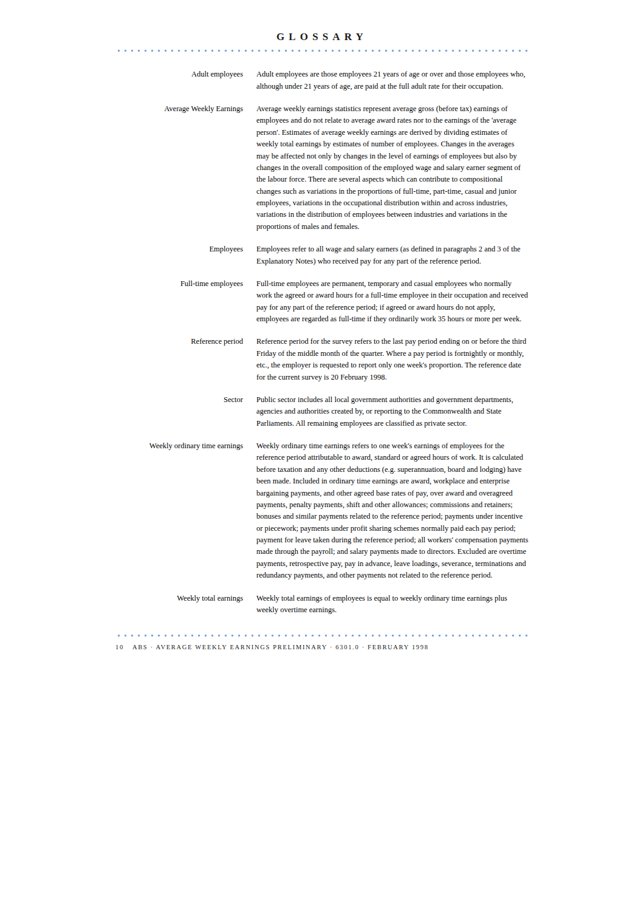GLOSSARY
Adult employees
Adult employees are those employees 21 years of age or over and those employees who, although under 21 years of age, are paid at the full adult rate for their occupation.
Average Weekly Earnings
Average weekly earnings statistics represent average gross (before tax) earnings of employees and do not relate to average award rates nor to the earnings of the 'average person'. Estimates of average weekly earnings are derived by dividing estimates of weekly total earnings by estimates of number of employees. Changes in the averages may be affected not only by changes in the level of earnings of employees but also by changes in the overall composition of the employed wage and salary earner segment of the labour force. There are several aspects which can contribute to compositional changes such as variations in the proportions of full-time, part-time, casual and junior employees, variations in the occupational distribution within and across industries, variations in the distribution of employees between industries and variations in the proportions of males and females.
Employees
Employees refer to all wage and salary earners (as defined in paragraphs 2 and 3 of the Explanatory Notes) who received pay for any part of the reference period.
Full-time employees
Full-time employees are permanent, temporary and casual employees who normally work the agreed or award hours for a full-time employee in their occupation and received pay for any part of the reference period; if agreed or award hours do not apply, employees are regarded as full-time if they ordinarily work 35 hours or more per week.
Reference period
Reference period for the survey refers to the last pay period ending on or before the third Friday of the middle month of the quarter. Where a pay period is fortnightly or monthly, etc., the employer is requested to report only one week's proportion. The reference date for the current survey is 20 February 1998.
Sector
Public sector includes all local government authorities and government departments, agencies and authorities created by, or reporting to the Commonwealth and State Parliaments. All remaining employees are classified as private sector.
Weekly ordinary time earnings
Weekly ordinary time earnings refers to one week's earnings of employees for the reference period attributable to award, standard or agreed hours of work. It is calculated before taxation and any other deductions (e.g. superannuation, board and lodging) have been made. Included in ordinary time earnings are award, workplace and enterprise bargaining payments, and other agreed base rates of pay, over award and overagreed payments, penalty payments, shift and other allowances; commissions and retainers; bonuses and similar payments related to the reference period; payments under incentive or piecework; payments under profit sharing schemes normally paid each pay period; payment for leave taken during the reference period; all workers' compensation payments made through the payroll; and salary payments made to directors. Excluded are overtime payments, retrospective pay, pay in advance, leave loadings, severance, terminations and redundancy payments, and other payments not related to the reference period.
Weekly total earnings
Weekly total earnings of employees is equal to weekly ordinary time earnings plus weekly overtime earnings.
10 ABS · AVERAGE WEEKLY EARNINGS PRELIMINARY · 6301.0 · FEBRUARY 1998